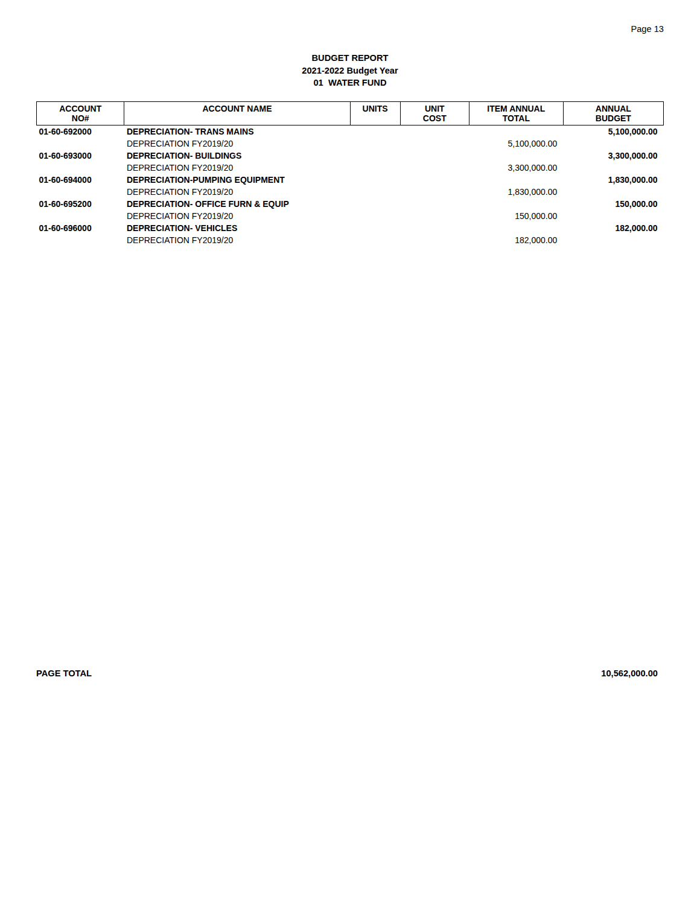Page 13
BUDGET REPORT
2021-2022 Budget Year
01 WATER FUND
| ACCOUNT NO# | ACCOUNT NAME | UNITS | UNIT COST | ITEM ANNUAL TOTAL | ANNUAL BUDGET |
| --- | --- | --- | --- | --- | --- |
| 01-60-692000 | DEPRECIATION- TRANS MAINS | | | | 5,100,000.00 |
| | DEPRECIATION FY2019/20 | | | 5,100,000.00 | |
| 01-60-693000 | DEPRECIATION- BUILDINGS | | | | 3,300,000.00 |
| | DEPRECIATION FY2019/20 | | | 3,300,000.00 | |
| 01-60-694000 | DEPRECIATION-PUMPING EQUIPMENT | | | | 1,830,000.00 |
| | DEPRECIATION FY2019/20 | | | 1,830,000.00 | |
| 01-60-695200 | DEPRECIATION- OFFICE FURN & EQUIP | | | | 150,000.00 |
| | DEPRECIATION FY2019/20 | | | 150,000.00 | |
| 01-60-696000 | DEPRECIATION- VEHICLES | | | | 182,000.00 |
| | DEPRECIATION FY2019/20 | | | 182,000.00 | |
PAGE TOTAL
10,562,000.00